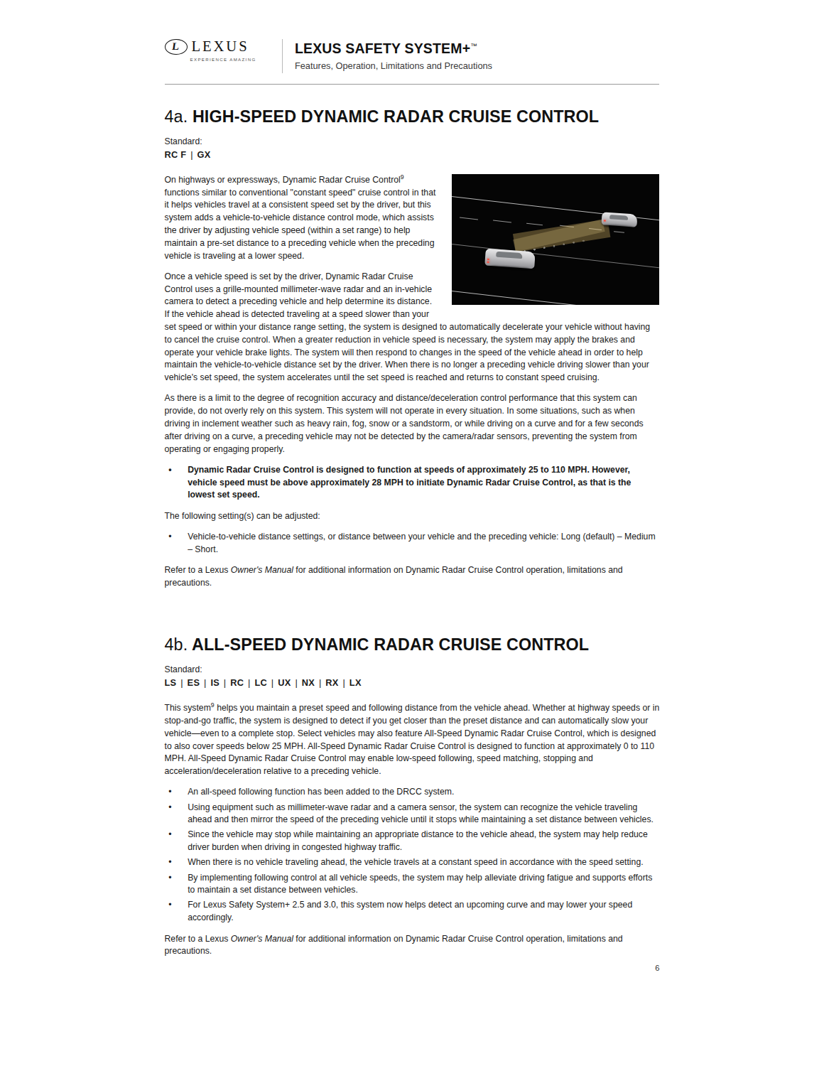LEXUS
Experience Amazing
LEXUS SAFETY SYSTEM+™
Features, Operation, Limitations and Precautions
4a. HIGH-SPEED DYNAMIC RADAR CRUISE CONTROL
Standard:
RC F | GX
On highways or expressways, Dynamic Radar Cruise Control9 functions similar to conventional "constant speed" cruise control in that it helps vehicles travel at a consistent speed set by the driver, but this system adds a vehicle-to-vehicle distance control mode, which assists the driver by adjusting vehicle speed (within a set range) to help maintain a pre-set distance to a preceding vehicle when the preceding vehicle is traveling at a lower speed.
Once a vehicle speed is set by the driver, Dynamic Radar Cruise Control uses a grille-mounted millimeter-wave radar and an in-vehicle camera to detect a preceding vehicle and help determine its distance. If the vehicle ahead is detected traveling at a speed slower than your set speed or within your distance range setting, the system is designed to automatically decelerate your vehicle without having to cancel the cruise control. When a greater reduction in vehicle speed is necessary, the system may apply the brakes and operate your vehicle brake lights. The system will then respond to changes in the speed of the vehicle ahead in order to help maintain the vehicle-to-vehicle distance set by the driver. When there is no longer a preceding vehicle driving slower than your vehicle's set speed, the system accelerates until the set speed is reached and returns to constant speed cruising.
As there is a limit to the degree of recognition accuracy and distance/deceleration control performance that this system can provide, do not overly rely on this system. This system will not operate in every situation. In some situations, such as when driving in inclement weather such as heavy rain, fog, snow or a sandstorm, or while driving on a curve and for a few seconds after driving on a curve, a preceding vehicle may not be detected by the camera/radar sensors, preventing the system from operating or engaging properly.
Dynamic Radar Cruise Control is designed to function at speeds of approximately 25 to 110 MPH. However, vehicle speed must be above approximately 28 MPH to initiate Dynamic Radar Cruise Control, as that is the lowest set speed.
The following setting(s) can be adjusted:
Vehicle-to-vehicle distance settings, or distance between your vehicle and the preceding vehicle: Long (default) – Medium – Short.
Refer to a Lexus Owner's Manual for additional information on Dynamic Radar Cruise Control operation, limitations and precautions.
4b. ALL-SPEED DYNAMIC RADAR CRUISE CONTROL
Standard:
LS | ES | IS | RC | LC | UX | NX | RX | LX
This system9 helps you maintain a preset speed and following distance from the vehicle ahead. Whether at highway speeds or in stop-and-go traffic, the system is designed to detect if you get closer than the preset distance and can automatically slow your vehicle—even to a complete stop. Select vehicles may also feature All-Speed Dynamic Radar Cruise Control, which is designed to also cover speeds below 25 MPH. All-Speed Dynamic Radar Cruise Control is designed to function at approximately 0 to 110 MPH. All-Speed Dynamic Radar Cruise Control may enable low-speed following, speed matching, stopping and acceleration/deceleration relative to a preceding vehicle.
An all-speed following function has been added to the DRCC system.
Using equipment such as millimeter-wave radar and a camera sensor, the system can recognize the vehicle traveling ahead and then mirror the speed of the preceding vehicle until it stops while maintaining a set distance between vehicles.
Since the vehicle may stop while maintaining an appropriate distance to the vehicle ahead, the system may help reduce driver burden when driving in congested highway traffic.
When there is no vehicle traveling ahead, the vehicle travels at a constant speed in accordance with the speed setting.
By implementing following control at all vehicle speeds, the system may help alleviate driving fatigue and supports efforts to maintain a set distance between vehicles.
For Lexus Safety System+ 2.5 and 3.0, this system now helps detect an upcoming curve and may lower your speed accordingly.
Refer to a Lexus Owner's Manual for additional information on Dynamic Radar Cruise Control operation, limitations and precautions.
6